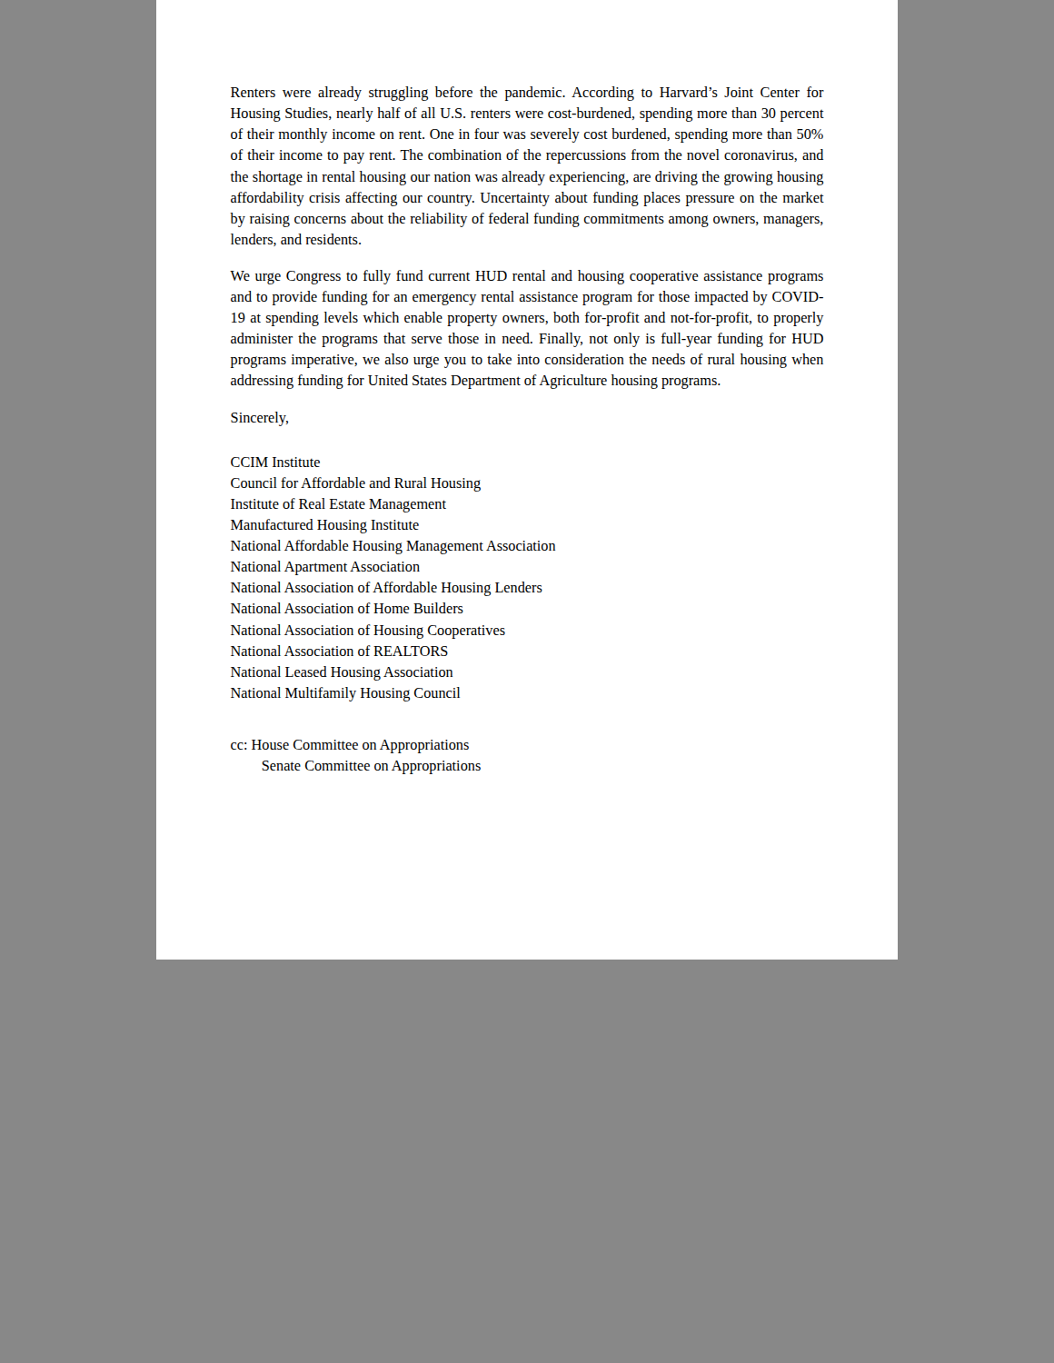Renters were already struggling before the pandemic. According to Harvard’s Joint Center for Housing Studies, nearly half of all U.S. renters were cost-burdened, spending more than 30 percent of their monthly income on rent. One in four was severely cost burdened, spending more than 50% of their income to pay rent. The combination of the repercussions from the novel coronavirus, and the shortage in rental housing our nation was already experiencing, are driving the growing housing affordability crisis affecting our country. Uncertainty about funding places pressure on the market by raising concerns about the reliability of federal funding commitments among owners, managers, lenders, and residents.
We urge Congress to fully fund current HUD rental and housing cooperative assistance programs and to provide funding for an emergency rental assistance program for those impacted by COVID-19 at spending levels which enable property owners, both for-profit and not-for-profit, to properly administer the programs that serve those in need. Finally, not only is full-year funding for HUD programs imperative, we also urge you to take into consideration the needs of rural housing when addressing funding for United States Department of Agriculture housing programs.
Sincerely,
CCIM Institute
Council for Affordable and Rural Housing
Institute of Real Estate Management
Manufactured Housing Institute
National Affordable Housing Management Association
National Apartment Association
National Association of Affordable Housing Lenders
National Association of Home Builders
National Association of Housing Cooperatives
National Association of REALTORS
National Leased Housing Association
National Multifamily Housing Council
cc: House Committee on AppropriationsSenate Committee on Appropriations